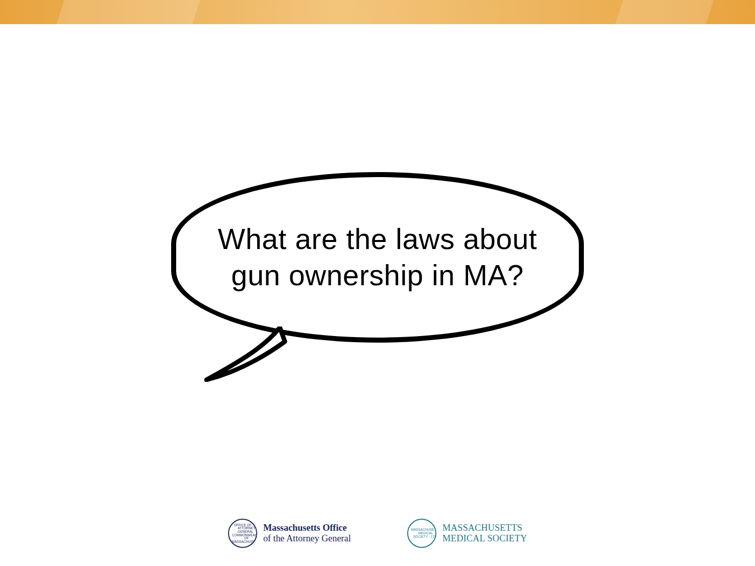What are the laws about gun ownership in MA?
OFFICE OF THE ATTORNEY GENERAL · COMMONWEALTH OF MASSACHUSETTS
Massachusetts Office of the Attorney General
MASSACHUSETTS MEDICAL SOCIETY · 1781
Massachusetts Medical Society